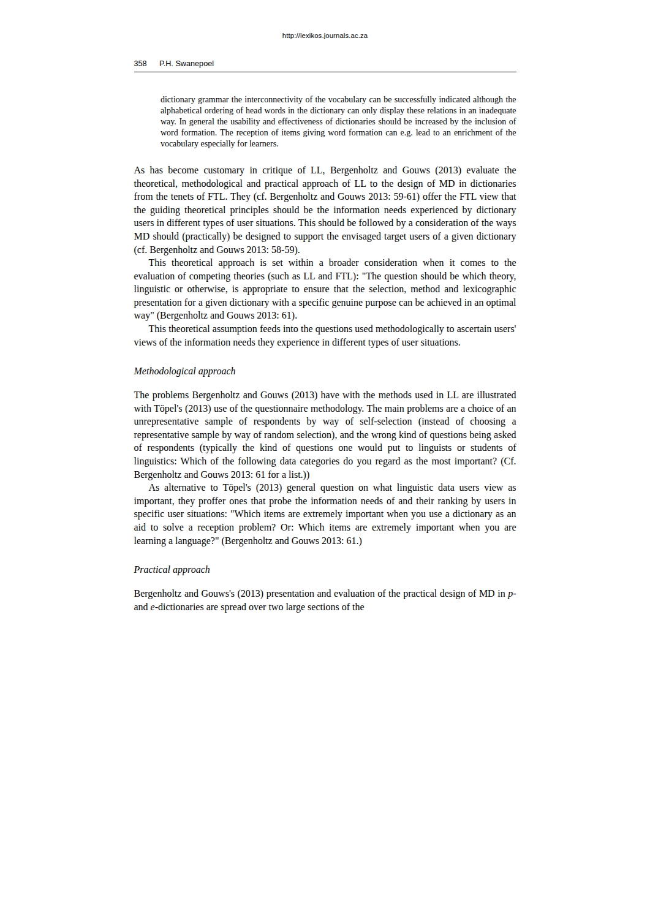http://lexikos.journals.ac.za
358 P.H. Swanepoel
dictionary grammar the interconnectivity of the vocabulary can be successfully indicated although the alphabetical ordering of head words in the dictionary can only display these relations in an inadequate way. In general the usability and effectiveness of dictionaries should be increased by the inclusion of word formation. The reception of items giving word formation can e.g. lead to an enrichment of the vocabulary especially for learners.
As has become customary in critique of LL, Bergenholtz and Gouws (2013) evaluate the theoretical, methodological and practical approach of LL to the design of MD in dictionaries from the tenets of FTL. They (cf. Bergenholtz and Gouws 2013: 59-61) offer the FTL view that the guiding theoretical principles should be the information needs experienced by dictionary users in different types of user situations. This should be followed by a consideration of the ways MD should (practically) be designed to support the envisaged target users of a given dictionary (cf. Bergenholtz and Gouws 2013: 58-59).
This theoretical approach is set within a broader consideration when it comes to the evaluation of competing theories (such as LL and FTL): "The question should be which theory, linguistic or otherwise, is appropriate to ensure that the selection, method and lexicographic presentation for a given dictionary with a specific genuine purpose can be achieved in an optimal way" (Bergenholtz and Gouws 2013: 61).
This theoretical assumption feeds into the questions used methodologically to ascertain users' views of the information needs they experience in different types of user situations.
Methodological approach
The problems Bergenholtz and Gouws (2013) have with the methods used in LL are illustrated with Töpel's (2013) use of the questionnaire methodology. The main problems are a choice of an unrepresentative sample of respondents by way of self-selection (instead of choosing a representative sample by way of random selection), and the wrong kind of questions being asked of respondents (typically the kind of questions one would put to linguists or students of linguistics: Which of the following data categories do you regard as the most important? (Cf. Bergenholtz and Gouws 2013: 61 for a list.))
As alternative to Töpel's (2013) general question on what linguistic data users view as important, they proffer ones that probe the information needs of and their ranking by users in specific user situations: "Which items are extremely important when you use a dictionary as an aid to solve a reception problem? Or: Which items are extremely important when you are learning a language?" (Bergenholtz and Gouws 2013: 61.)
Practical approach
Bergenholtz and Gouws's (2013) presentation and evaluation of the practical design of MD in p- and e-dictionaries are spread over two large sections of the